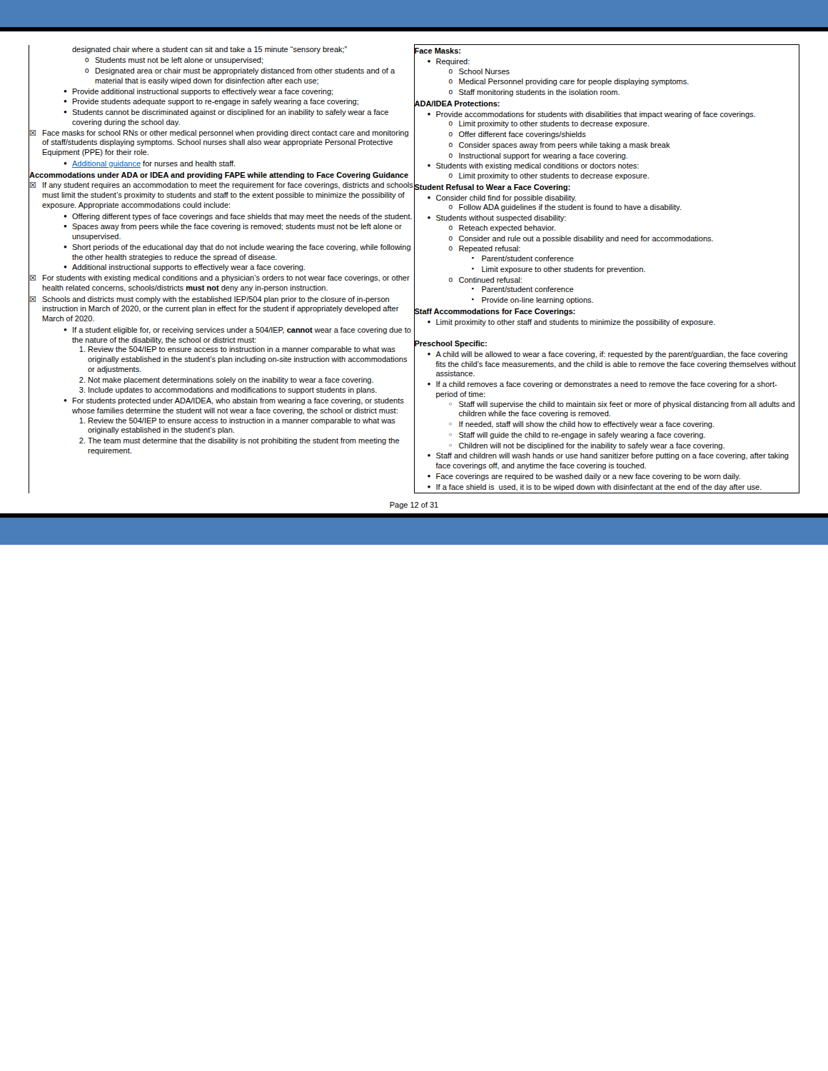| designated chair where a student can sit and take a 15 minute “sensory break;” Students must not be left alone or unsupervised; Designated area or chair must be appropriately distanced from other students and of a material that is easily wiped down for disinfection after each use; Provide additional instructional supports to effectively wear a face covering; Provide students adequate support to re-engage in safely wearing a face covering; Students cannot be discriminated against or disciplined for an inability to safely wear a face covering during the school day. Face masks for school RNs or other medical personnel when providing direct contact care and monitoring of staff/students displaying symptoms. School nurses shall also wear appropriate Personal Protective Equipment (PPE) for their role. Additional guidance for nurses and health staff. Accommodations under ADA or IDEA and providing FAPE while attending to Face Covering Guidance If any student requires an accommodation to meet the requirement for face coverings, districts and schools must limit the student’s proximity to students and staff to the extent possible to minimize the possibility of exposure. Appropriate accommodations could include: Offering different types of face coverings and face shields that may meet the needs of the student. Spaces away from peers while the face covering is removed; students must not be left alone or unsupervised. Short periods of the educational day that do not include wearing the face covering, while following the other health strategies to reduce the spread of disease. Additional instructional supports to effectively wear a face covering. For students with existing medical conditions and a physician’s orders to not wear face coverings, or other health related concerns, schools/districts must not deny any in-person instruction. Schools and districts must comply with the established IEP/504 plan prior to the closure of in-person instruction in March of 2020, or the current plan in effect for the student if appropriately developed after March of 2020. If a student eligible for, or receiving services under a 504/IEP, cannot wear a face covering due to the nature of the disability, the school or district must: Review the 504/IEP to ensure access to instruction in a manner comparable to what was originally established in the student’s plan including on-site instruction with accommodations or adjustments. Not make placement determinations solely on the inability to wear a face covering. Include updates to accommodations and modifications to support students in plans. For students protected under ADA/IDEA, who abstain from wearing a face covering, or students whose families determine the student will not wear a face covering, the school or district must: Review the 504/IEP to ensure access to instruction in a manner comparable to what was originally established in the student’s plan. The team must determine that the disability is not prohibiting the student from meeting the requirement. | Face Masks: Required: School Nurses Medical Personnel providing care for people displaying symptoms. Staff monitoring students in the isolation room. ADA/IDEA Protections: Provide accommodations for students with disabilities that impact wearing of face coverings. Limit proximity to other students to decrease exposure. Offer different face coverings/shields Consider spaces away from peers while taking a mask break Instructional support for wearing a face covering. Students with existing medical conditions or doctors notes: Limit proximity to other students to decrease exposure. Student Refusal to Wear a Face Covering: Consider child find for possible disability. Follow ADA guidelines if the student is found to have a disability. Students without suspected disability: Reteach expected behavior. Consider and rule out a possible disability and need for accommodations. Repeated refusal: Parent/student conference Limit exposure to other students for prevention. Continued refusal: Parent/student conference Provide on-line learning options. Staff Accommodations for Face Coverings: Limit proximity to other staff and students to minimize the possibility of exposure. Preschool Specific: A child will be allowed to wear a face covering, if: requested by the parent/guardian, the face covering fits the child’s face measurements, and the child is able to remove the face covering themselves without assistance. If a child removes a face covering or demonstrates a need to remove the face covering for a short-period of time: Staff will supervise the child to maintain six feet or more of physical distancing from all adults and children while the face covering is removed. If needed, staff will show the child how to effectively wear a face covering. Staff will guide the child to re-engage in safely wearing a face covering. Children will not be disciplined for the inability to safely wear a face covering. Staff and children will wash hands or use hand sanitizer before putting on a face covering, after taking face coverings off, and anytime the face covering is touched. Face coverings are required to be washed daily or a new face covering to be worn daily. If a face shield is used, it is to be wiped down with disinfectant at the end of the day after use. |
Page 12 of 31